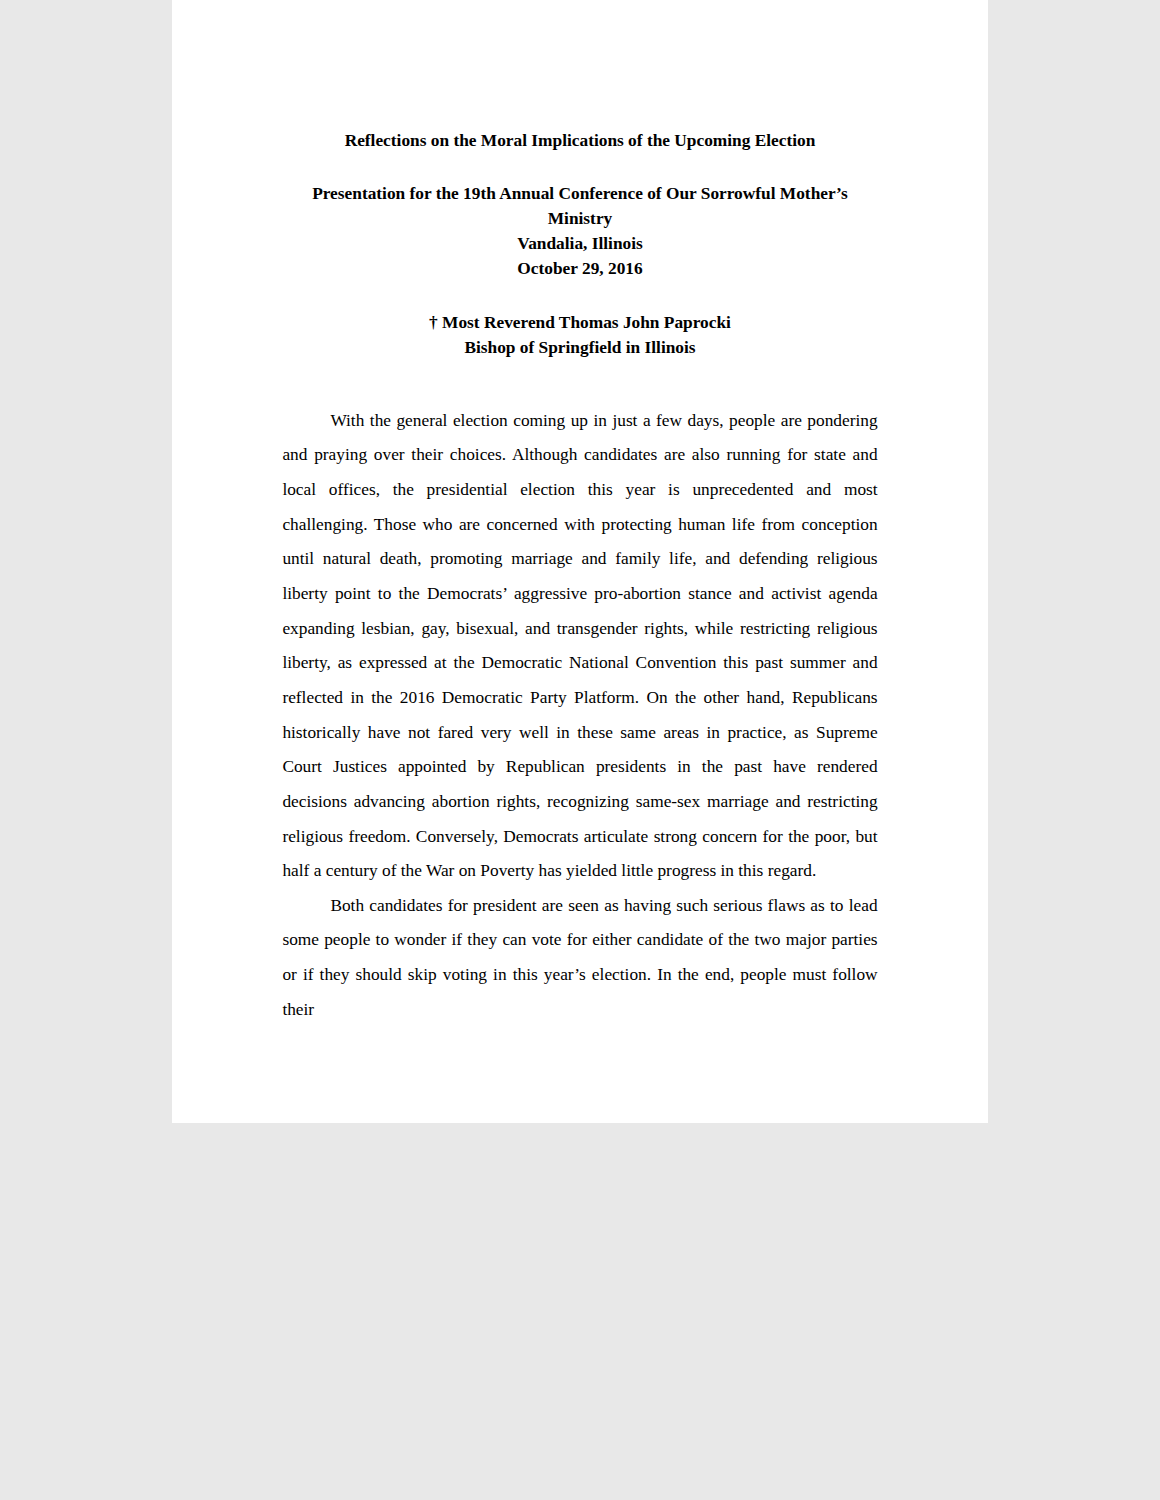Reflections on the Moral Implications of the Upcoming Election
Presentation for the 19th Annual Conference of Our Sorrowful Mother’s Ministry
Vandalia, Illinois
October 29, 2016
† Most Reverend Thomas John Paprocki
Bishop of Springfield in Illinois
With the general election coming up in just a few days, people are pondering and praying over their choices. Although candidates are also running for state and local offices, the presidential election this year is unprecedented and most challenging. Those who are concerned with protecting human life from conception until natural death, promoting marriage and family life, and defending religious liberty point to the Democrats’ aggressive pro-abortion stance and activist agenda expanding lesbian, gay, bisexual, and transgender rights, while restricting religious liberty, as expressed at the Democratic National Convention this past summer and reflected in the 2016 Democratic Party Platform. On the other hand, Republicans historically have not fared very well in these same areas in practice, as Supreme Court Justices appointed by Republican presidents in the past have rendered decisions advancing abortion rights, recognizing same-sex marriage and restricting religious freedom. Conversely, Democrats articulate strong concern for the poor, but half a century of the War on Poverty has yielded little progress in this regard.
Both candidates for president are seen as having such serious flaws as to lead some people to wonder if they can vote for either candidate of the two major parties or if they should skip voting in this year’s election. In the end, people must follow their